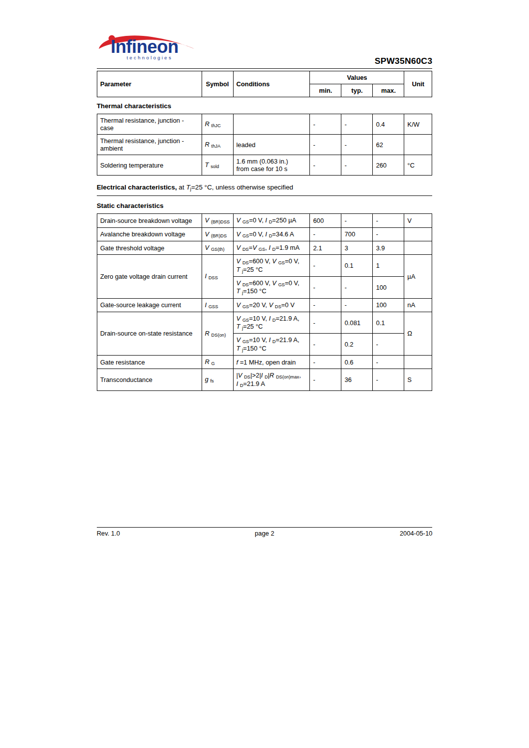Infineon
technologies
SPW35N60C3
| Parameter | Symbol | Conditions | Values | Unit |
| --- | --- | --- | --- | --- |
| min. | typ. | max. |
Thermal characteristics
| Thermal resistance, junction - case | R thJC | | - | - | 0.4 | K/W |
| Thermal resistance, junction - ambient | R thJA | leaded | - | - | 62 | |
| Soldering temperature | T sold | 1.6 mm (0.063 in.) from case for 10 s | - | - | 260 | °C |
Electrical characteristics, at Tj=25 °C, unless otherwise specified
Static characteristics
| Drain-source breakdown voltage | V (BR)DSS | V GS =0 V, I D =250 µA | 600 | - | - | V |
| Avalanche breakdown voltage | V (BR)DS | V GS =0 V, I D =34.6 A | - | 700 | - | |
| Gate threshold voltage | V GS(th) | V DS = V GS , I D =1.9 mA | 2.1 | 3 | 3.9 | |
| Zero gate voltage drain current | I DSS | V DS =600 V, V GS =0 V, T j =25 °C | - | 0.1 | 1 | µA |
| V DS =600 V, V GS =0 V, T j =150 °C | - | - | 100 |
| Gate-source leakage current | I GSS | V GS =20 V, V DS =0 V | - | - | 100 | nA |
| Drain-source on-state resistance | R DS(on) | V GS =10 V, I D =21.9 A, T j =25 °C | - | 0.081 | 0.1 | Ω |
| V GS =10 V, I D =21.9 A, T j =150 °C | - | 0.2 | - |
| Gate resistance | R G | f =1 MHz, open drain | - | 0.6 | - | |
| Transconductance | g fs | / V DS />2/ I D / R DS(on)max , I D =21.9 A | - | 36 | - | S |
Rev. 1.0
page 2
2004-05-10